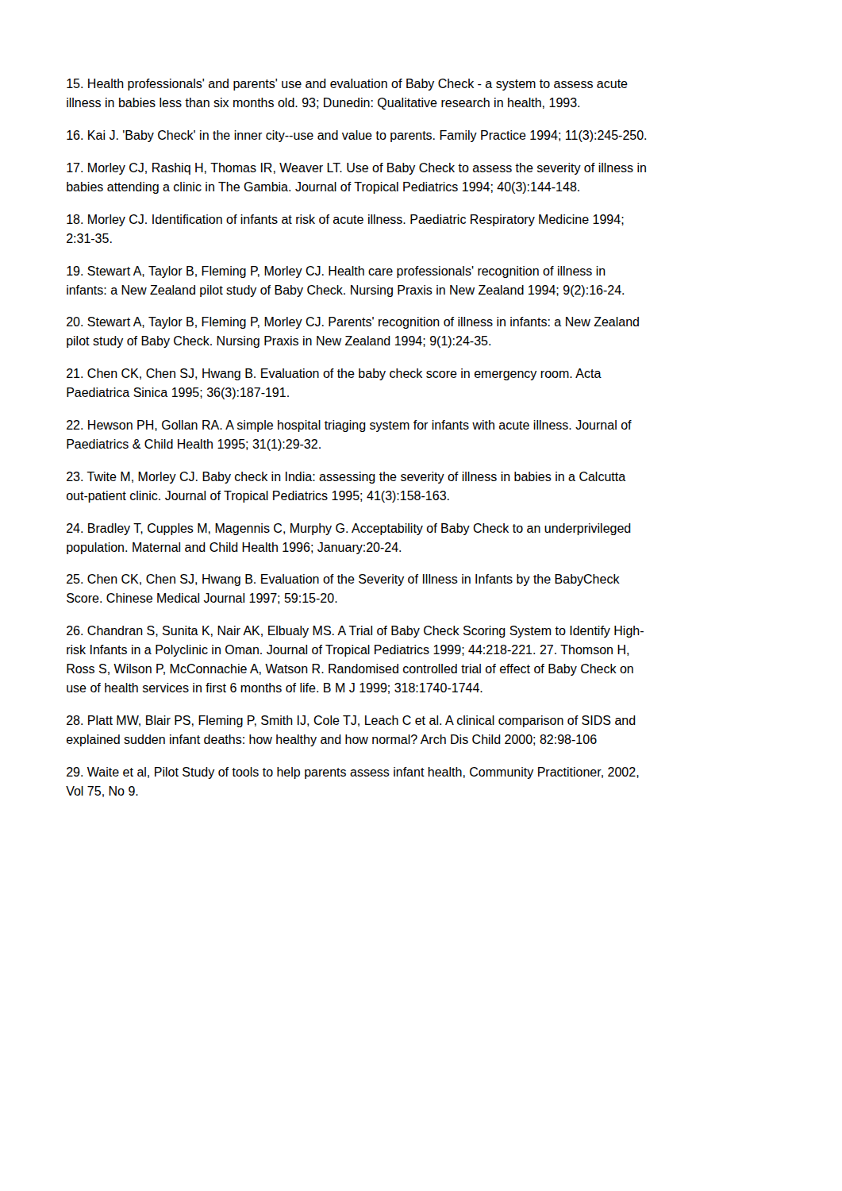15. Health professionals' and parents' use and evaluation of Baby Check - a system to assess acute illness in babies less than six months old. 93; Dunedin: Qualitative research in health, 1993.
16. Kai J. 'Baby Check' in the inner city--use and value to parents. Family Practice 1994; 11(3):245-250.
17. Morley CJ, Rashiq H, Thomas IR, Weaver LT. Use of Baby Check to assess the severity of illness in babies attending a clinic in The Gambia. Journal of Tropical Pediatrics 1994; 40(3):144-148.
18. Morley CJ. Identification of infants at risk of acute illness. Paediatric Respiratory Medicine 1994; 2:31-35.
19. Stewart A, Taylor B, Fleming P, Morley CJ. Health care professionals' recognition of illness in infants: a New Zealand pilot study of Baby Check. Nursing Praxis in New Zealand 1994; 9(2):16-24.
20. Stewart A, Taylor B, Fleming P, Morley CJ. Parents' recognition of illness in infants: a New Zealand pilot study of Baby Check. Nursing Praxis in New Zealand 1994; 9(1):24-35.
21. Chen CK, Chen SJ, Hwang B. Evaluation of the baby check score in emergency room. Acta Paediatrica Sinica 1995; 36(3):187-191.
22. Hewson PH, Gollan RA. A simple hospital triaging system for infants with acute illness. Journal of Paediatrics & Child Health 1995; 31(1):29-32.
23. Twite M, Morley CJ. Baby check in India: assessing the severity of illness in babies in a Calcutta out-patient clinic. Journal of Tropical Pediatrics 1995; 41(3):158-163.
24. Bradley T, Cupples M, Magennis C, Murphy G. Acceptability of Baby Check to an underprivileged population. Maternal and Child Health 1996; January:20-24.
25. Chen CK, Chen SJ, Hwang B. Evaluation of the Severity of Illness in Infants by the BabyCheck Score. Chinese Medical Journal 1997; 59:15-20.
26. Chandran S, Sunita K, Nair AK, Elbualy MS. A Trial of Baby Check Scoring System to Identify High-risk Infants in a Polyclinic in Oman. Journal of Tropical Pediatrics 1999; 44:218-221. 27. Thomson H, Ross S, Wilson P, McConnachie A, Watson R. Randomised controlled trial of effect of Baby Check on use of health services in first 6 months of life. B M J 1999; 318:1740-1744.
28. Platt MW, Blair PS, Fleming P, Smith IJ, Cole TJ, Leach C et al. A clinical comparison of SIDS and explained sudden infant deaths: how healthy and how normal? Arch Dis Child 2000; 82:98-106
29. Waite et al, Pilot Study of tools to help parents assess infant health, Community Practitioner, 2002, Vol 75, No 9.